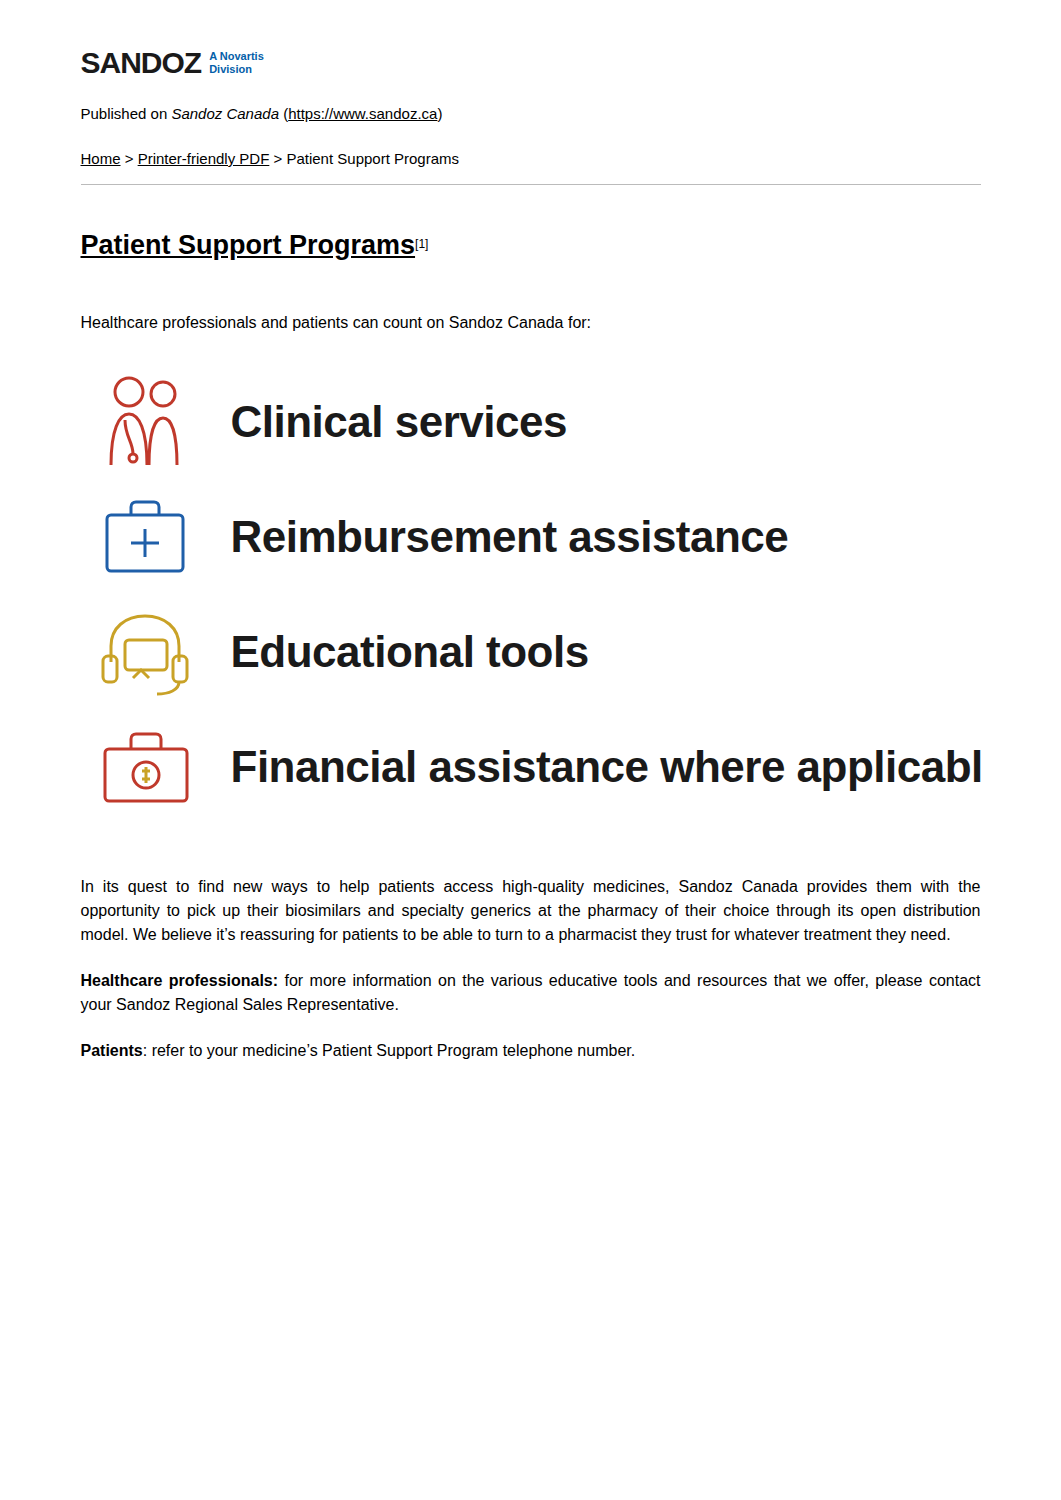SANDOZ A Novartis
Division
Published on Sandoz Canada (https://www.sandoz.ca)
Home > Printer-friendly PDF > Patient Support Programs
Patient Support Programs
[1]
Healthcare professionals and patients can count on Sandoz Canada for:
Clinical services
Reimbursement assistance
Educational tools
Financial assistance where applicable
In its quest to find new ways to help patients access high-quality medicines, Sandoz Canada provides them with the opportunity to pick up their biosimilars and specialty generics at the pharmacy of their choice through its open distribution model. We believe it’s reassuring for patients to be able to turn to a pharmacist they trust for whatever treatment they need.
Healthcare professionals: for more information on the various educative tools and resources that we offer, please contact your Sandoz Regional Sales Representative.
Patients: refer to your medicine’s Patient Support Program telephone number.